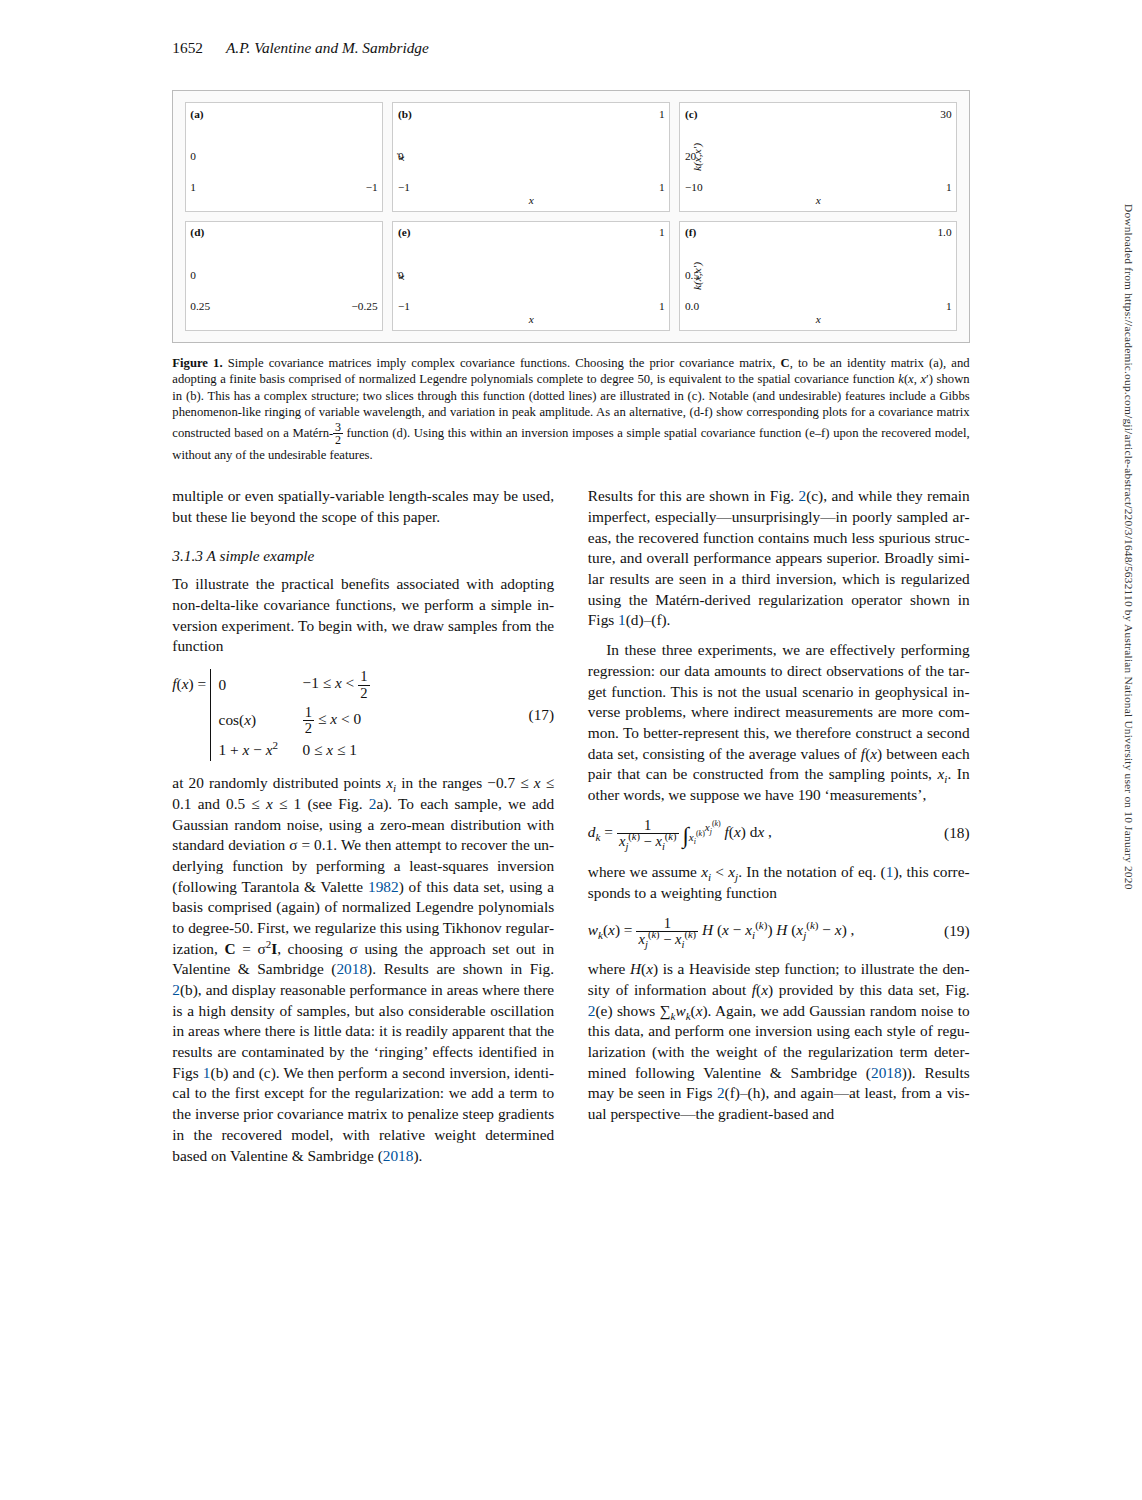1652 A.P. Valentine and M. Sambridge
Downloaded from https://academic.oup.com/gji/article-abstract/220/3/1648/5632110 by Australian National University user on 10 January 2020
(a) 1 0 −1
(b) x′ x 1 0 −1 1
(c) k(x,x′) x 30 20 −10 1
(d) 0.25 0 −0.25
(e) x′ x 1 0 −1 1
(f) k(x,x′) x 1.0 0.5 0.0 1
Figure 1. Simple covariance matrices imply complex covariance functions. Choosing the prior covariance matrix, C, to be an identity matrix (a), and adopting a finite basis comprised of normalized Legendre polynomials complete to degree 50, is equivalent to the spatial covariance function k(x, x′) shown in (b). This has a complex structure; two slices through this function (dotted lines) are illustrated in (c). Notable (and undesirable) features include a Gibbs phenomenon-like ringing of variable wavelength, and variation in peak amplitude. As an alternative, (d-f) show corresponding plots for a covariance matrix constructed based on a Matérn-32 function (d). Using this within an inversion imposes a simple spatial covariance function (e–f) upon the recovered model, without any of the undesirable features.
multiple or even spatially-variable length-scales may be used, but these lie beyond the scope of this paper.
3.1.3 A simple example
To illustrate the practical benefits associated with adopting non-delta-like covariance functions, we perform a simple inversion experiment. To begin with, we draw samples from the function
f(x) = 0−1 ≤ x < 12 cos(x) 12 ≤ x < 0 1 + x − x20 ≤ x ≤ 1
(17)
at 20 randomly distributed points xi in the ranges −0.7 ≤ x ≤ 0.1 and 0.5 ≤ x ≤ 1 (see Fig. 2a). To each sample, we add Gaussian random noise, using a zero-mean distribution with standard deviation σ = 0.1. We then attempt to recover the underlying function by performing a least-squares inversion (following Tarantola & Valette 1982) of this data set, using a basis comprised (again) of normalized Legendre polynomials to degree-50. First, we regularize this using Tikhonov regularization, C = σ2I, choosing σ using the approach set out in Valentine & Sambridge (2018). Results are shown in Fig. 2(b), and display reasonable performance in areas where there is a high density of samples, but also considerable oscillation in areas where there is little data: it is readily apparent that the results are contaminated by the ‘ringing’ effects identified in Figs 1(b) and (c). We then perform a second inversion, identical to the first except for the regularization: we add a term to the inverse prior covariance matrix to penalize steep gradients in the recovered model, with relative weight determined based on Valentine & Sambridge (2018).
Results for this are shown in Fig. 2(c), and while they remain imperfect, especially—unsurprisingly—in poorly sampled areas, the recovered function contains much less spurious structure, and overall performance appears superior. Broadly similar results are seen in a third inversion, which is regularized using the Matérn-derived regularization operator shown in Figs 1(d)–(f).
In these three experiments, we are effectively performing regression: our data amounts to direct observations of the target function. This is not the usual scenario in geophysical inverse problems, where indirect measurements are more common. To better-represent this, we therefore construct a second data set, consisting of the average values of f(x) between each pair that can be constructed from the sampling points, xi. In other words, we suppose we have 190 ‘measurements’,
dk = 1 xj(k) − xi(k) ∫xi(k)xj(k) f(x) dx ,
(18)
where we assume xi < xj. In the notation of eq. (1), this corresponds to a weighting function
wk(x) = 1 xj(k) − xi(k) H (x − xi(k)) H (xj(k) − x) ,
(19)
where H(x) is a Heaviside step function; to illustrate the density of information about f(x) provided by this data set, Fig. 2(e) shows ∑kwk(x). Again, we add Gaussian random noise to this data, and perform one inversion using each style of regularization (with the weight of the regularization term determined following Valentine & Sambridge (2018)). Results may be seen in Figs 2(f)–(h), and again—at least, from a visual perspective—the gradient-based and